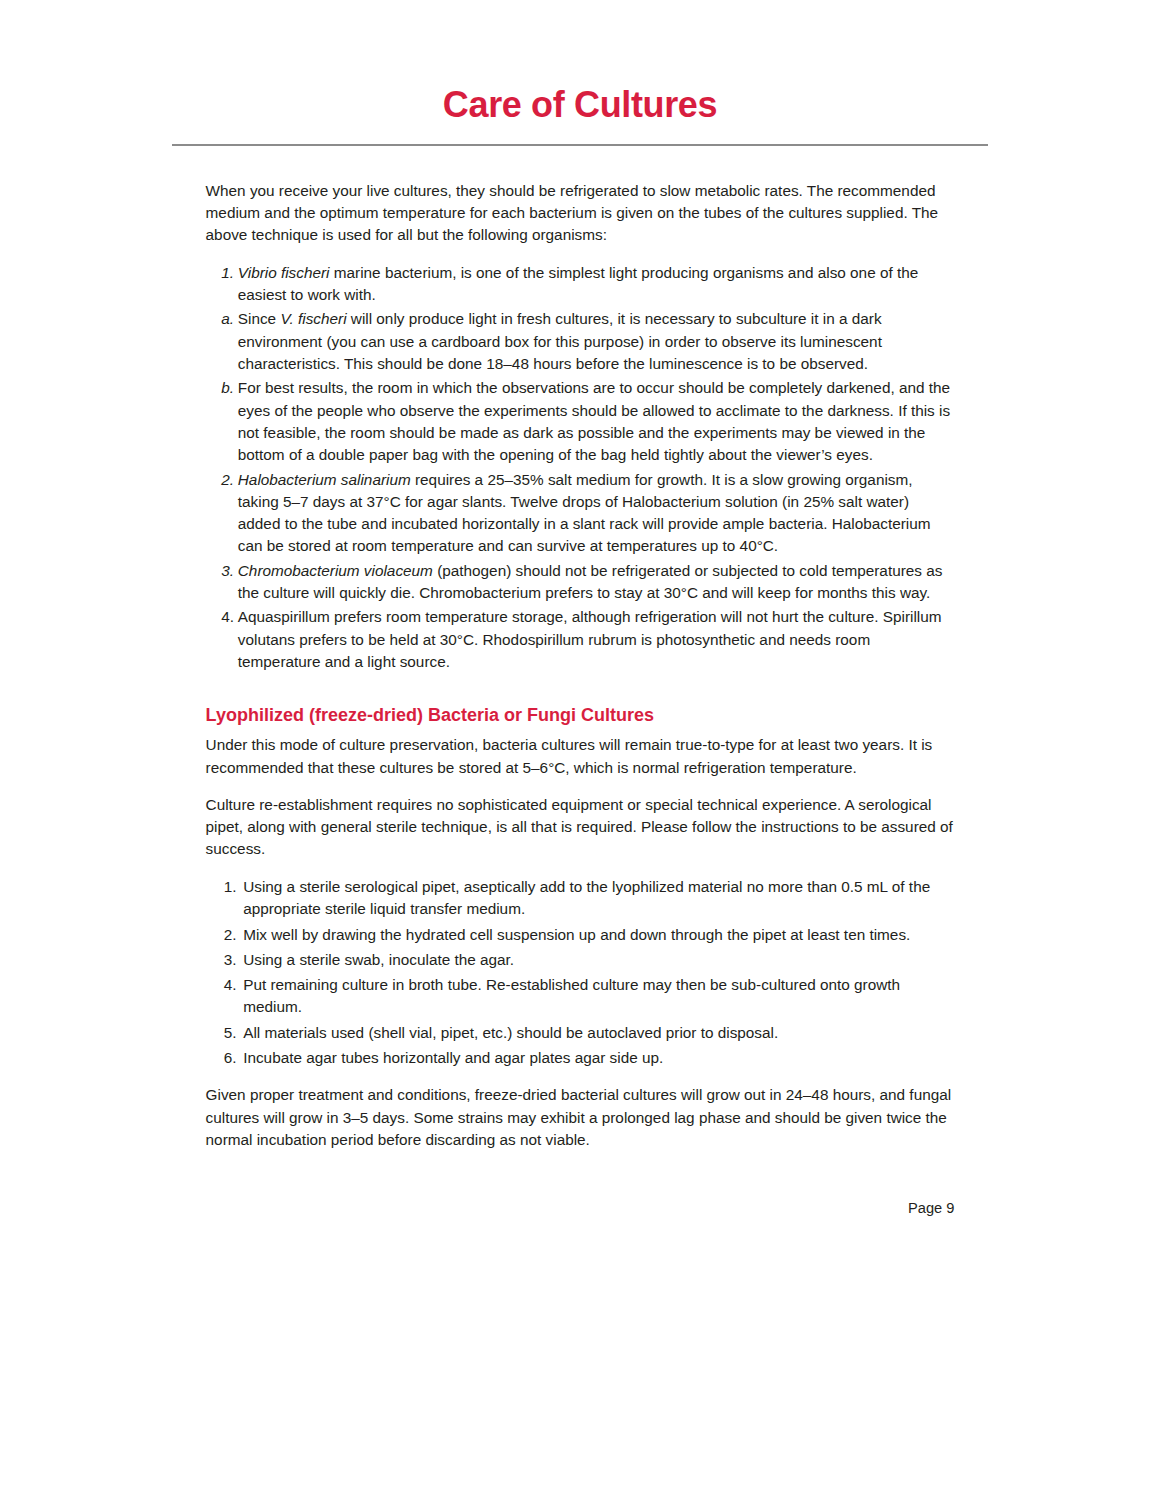Care of Cultures
When you receive your live cultures, they should be refrigerated to slow metabolic rates. The recommended medium and the optimum temperature for each bacterium is given on the tubes of the cultures supplied. The above technique is used for all but the following organisms:
1. Vibrio fischeri marine bacterium, is one of the simplest light producing organisms and also one of the easiest to work with.
a. Since V. fischeri will only produce light in fresh cultures, it is necessary to subculture it in a dark environment (you can use a cardboard box for this purpose) in order to observe its luminescent characteristics. This should be done 18–48 hours before the luminescence is to be observed.
b. For best results, the room in which the observations are to occur should be completely darkened, and the eyes of the people who observe the experiments should be allowed to acclimate to the darkness. If this is not feasible, the room should be made as dark as possible and the experiments may be viewed in the bottom of a double paper bag with the opening of the bag held tightly about the viewer’s eyes.
2. Halobacterium salinarium requires a 25–35% salt medium for growth. It is a slow growing organism, taking 5–7 days at 37°C for agar slants. Twelve drops of Halobacterium solution (in 25% salt water) added to the tube and incubated horizontally in a slant rack will provide ample bacteria. Halobacterium can be stored at room temperature and can survive at temperatures up to 40°C.
3. Chromobacterium violaceum (pathogen) should not be refrigerated or subjected to cold temperatures as the culture will quickly die. Chromobacterium prefers to stay at 30°C and will keep for months this way.
4. Aquaspirillum prefers room temperature storage, although refrigeration will not hurt the culture. Spirillum volutans prefers to be held at 30°C. Rhodospirillum rubrum is photosynthetic and needs room temperature and a light source.
Lyophilized (freeze-dried) Bacteria or Fungi Cultures
Under this mode of culture preservation, bacteria cultures will remain true-to-type for at least two years. It is recommended that these cultures be stored at 5–6°C, which is normal refrigeration temperature.
Culture re-establishment requires no sophisticated equipment or special technical experience. A serological pipet, along with general sterile technique, is all that is required. Please follow the instructions to be assured of success.
Using a sterile serological pipet, aseptically add to the lyophilized material no more than 0.5 mL of the appropriate sterile liquid transfer medium.
Mix well by drawing the hydrated cell suspension up and down through the pipet at least ten times.
Using a sterile swab, inoculate the agar.
Put remaining culture in broth tube. Re-established culture may then be sub-cultured onto growth medium.
All materials used (shell vial, pipet, etc.) should be autoclaved prior to disposal.
Incubate agar tubes horizontally and agar plates agar side up.
Given proper treatment and conditions, freeze-dried bacterial cultures will grow out in 24–48 hours, and fungal cultures will grow in 3–5 days. Some strains may exhibit a prolonged lag phase and should be given twice the normal incubation period before discarding as not viable.
Page 9